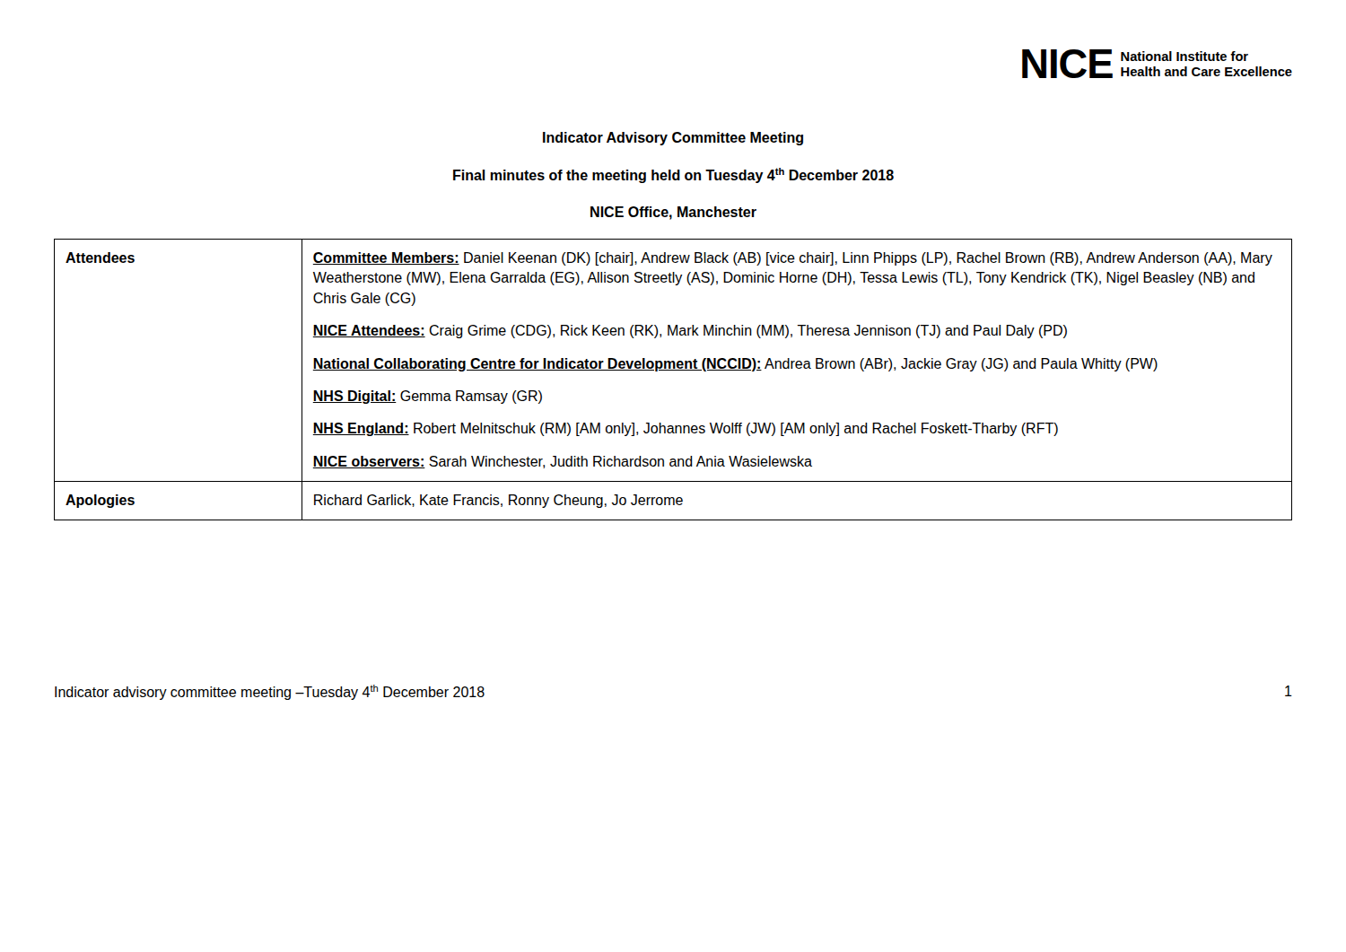NICE National Institute for
Health and Care Excellence
Indicator Advisory Committee Meeting
Final minutes of the meeting held on Tuesday 4th December 2018
NICE Office, Manchester
| Attendees | Committee Members: Daniel Keenan (DK) [chair], Andrew Black (AB) [vice chair], Linn Phipps (LP), Rachel Brown (RB), Andrew Anderson (AA), Mary Weatherstone (MW), Elena Garralda (EG), Allison Streetly (AS), Dominic Horne (DH), Tessa Lewis (TL), Tony Kendrick (TK), Nigel Beasley (NB) and Chris Gale (CG) NICE Attendees: Craig Grime (CDG), Rick Keen (RK), Mark Minchin (MM), Theresa Jennison (TJ) and Paul Daly (PD) National Collaborating Centre for Indicator Development (NCCID): Andrea Brown (ABr), Jackie Gray (JG) and Paula Whitty (PW) NHS Digital: Gemma Ramsay (GR) NHS England: Robert Melnitschuk (RM) [AM only], Johannes Wolff (JW) [AM only] and Rachel Foskett-Tharby (RFT) NICE observers: Sarah Winchester, Judith Richardson and Ania Wasielewska |
| Apologies | Richard Garlick, Kate Francis, Ronny Cheung, Jo Jerrome |
Indicator advisory committee meeting –Tuesday 4th December 2018 1